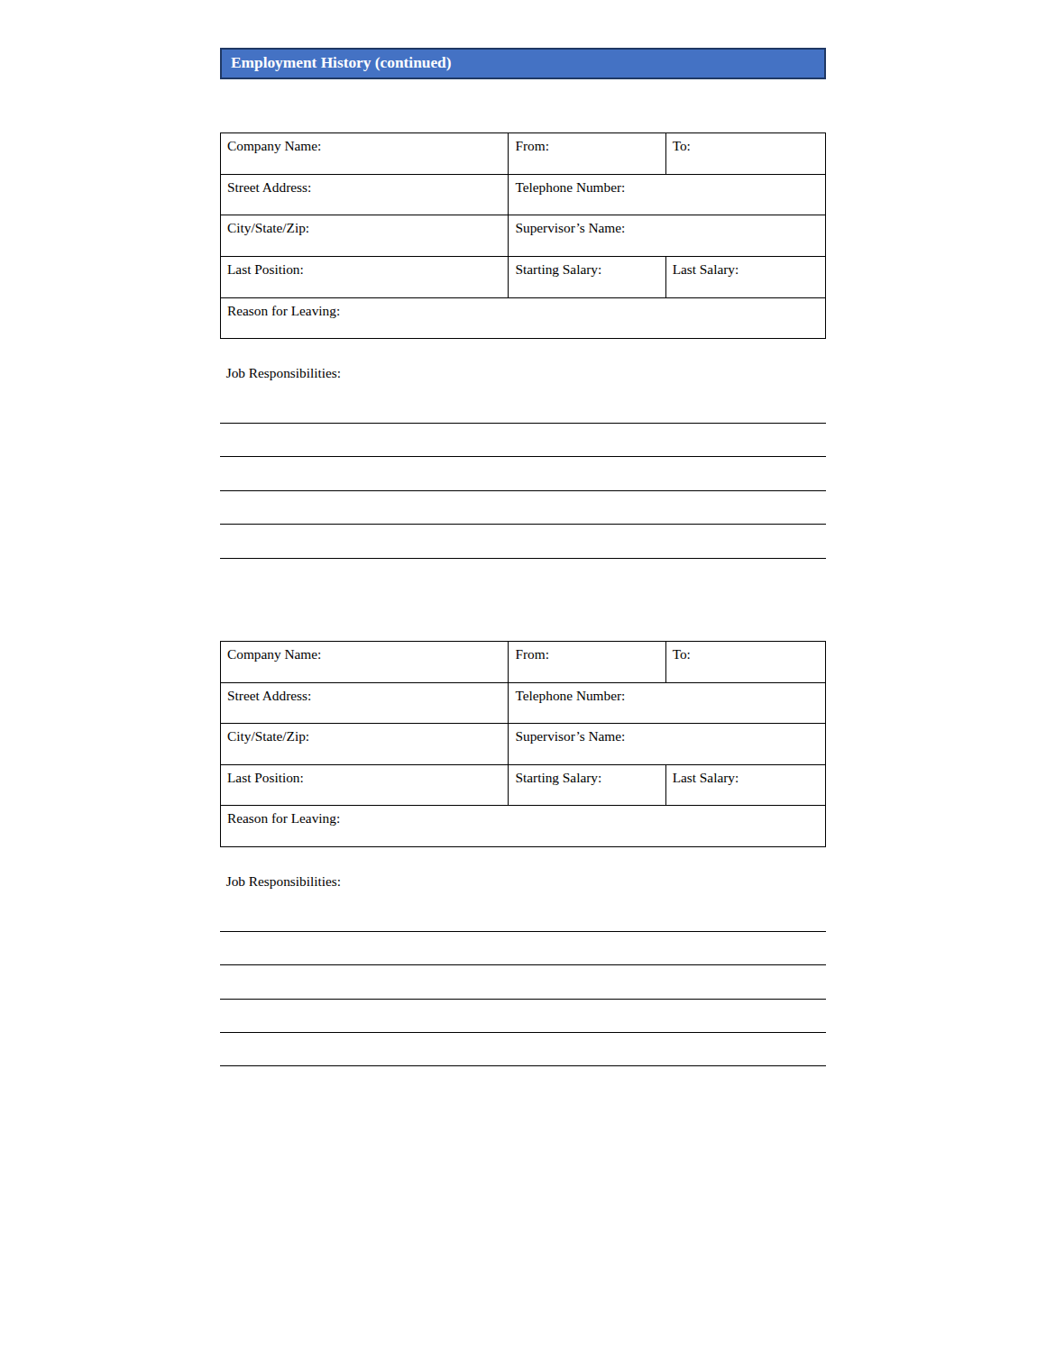Employment History (continued)
| Company Name: | From: | To: |
| Street Address: | Telephone Number: |
| City/State/Zip: | Supervisor’s Name: |
| Last Position: | Starting Salary: | Last Salary: |
| Reason for Leaving: |
Job Responsibilities:
| Company Name: | From: | To: |
| Street Address: | Telephone Number: |
| City/State/Zip: | Supervisor’s Name: |
| Last Position: | Starting Salary: | Last Salary: |
| Reason for Leaving: |
Job Responsibilities: